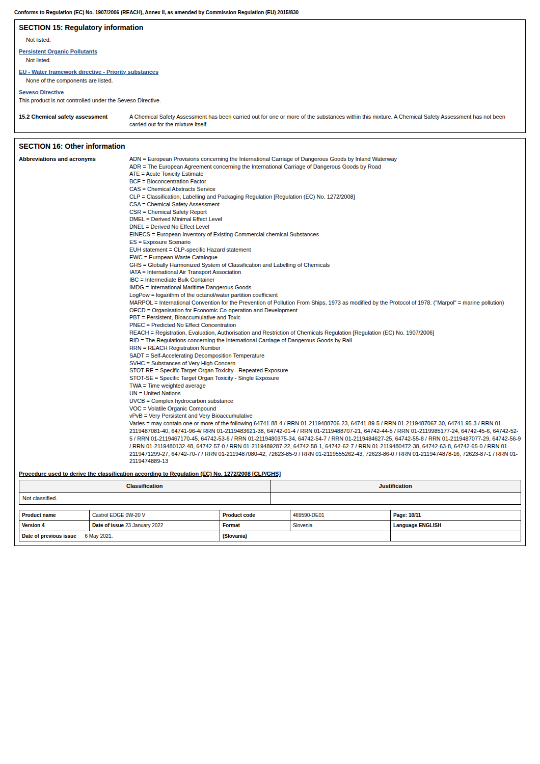Conforms to Regulation (EC) No. 1907/2006 (REACH), Annex II, as amended by Commission Regulation (EU) 2015/830
SECTION 15: Regulatory information
Not listed.
Persistent Organic Pollutants
Not listed.
EU - Water framework directive - Priority substances
None of the components are listed.
Seveso Directive
This product is not controlled under the Seveso Directive.
| 15.2 Chemical safety assessment | A Chemical Safety Assessment has been carried out for one or more of the substances within this mixture. A Chemical Safety Assessment has not been carried out for the mixture itself. |
SECTION 16: Other information
| Abbreviations and acronyms | ADN = European Provisions concerning the International Carriage of Dangerous Goods by Inland Waterway ADR = The European Agreement concerning the International Carriage of Dangerous Goods by Road ATE = Acute Toxicity Estimate BCF = Bioconcentration Factor CAS = Chemical Abstracts Service CLP = Classification, Labelling and Packaging Regulation [Regulation (EC) No. 1272/2008] CSA = Chemical Safety Assessment CSR = Chemical Safety Report DMEL = Derived Minimal Effect Level DNEL = Derived No Effect Level EINECS = European Inventory of Existing Commercial chemical Substances ES = Exposure Scenario EUH statement = CLP-specific Hazard statement EWC = European Waste Catalogue GHS = Globally Harmonized System of Classification and Labelling of Chemicals IATA = International Air Transport Association IBC = Intermediate Bulk Container IMDG = International Maritime Dangerous Goods LogPow = logarithm of the octanol/water partition coefficient MARPOL = International Convention for the Prevention of Pollution From Ships, 1973 as modified by the Protocol of 1978. ("Marpol" = marine pollution) OECD = Organisation for Economic Co-operation and Development PBT = Persistent, Bioaccumulative and Toxic PNEC = Predicted No Effect Concentration REACH = Registration, Evaluation, Authorisation and Restriction of Chemicals Regulation [Regulation (EC) No. 1907/2006] RID = The Regulations concerning the International Carriage of Dangerous Goods by Rail RRN = REACH Registration Number SADT = Self-Accelerating Decomposition Temperature SVHC = Substances of Very High Concern STOT-RE = Specific Target Organ Toxicity - Repeated Exposure STOT-SE = Specific Target Organ Toxicity - Single Exposure TWA = Time weighted average UN = United Nations UVCB = Complex hydrocarbon substance VOC = Volatile Organic Compound vPvB = Very Persistent and Very Bioaccumulative Varies = may contain one or more of the following 64741-88-4 / RRN 01-2119488706-23, 64741-89-5 / RRN 01-2119487067-30, 64741-95-3 / RRN 01-2119487081-40, 64741-96-4/ RRN 01-2119483621-38, 64742-01-4 / RRN 01-2119488707-21, 64742-44-5 / RRN 01-2119985177-24, 64742-45-6, 64742-52-5 / RRN 01-2119467170-45, 64742-53-6 / RRN 01-2119480375-34, 64742-54-7 / RRN 01-2119484627-25, 64742-55-8 / RRN 01-2119487077-29, 64742-56-9 / RRN 01-2119480132-48, 64742-57-0 / RRN 01-2119489287-22, 64742-58-1, 64742-62-7 / RRN 01-2119480472-38, 64742-63-8, 64742-65-0 / RRN 01-2119471299-27, 64742-70-7 / RRN 01-2119487080-42, 72623-85-9 / RRN 01-2119555262-43, 72623-86-0 / RRN 01-2119474878-16, 72623-87-1 / RRN 01-2119474889-13 |
Procedure used to derive the classification according to Regulation (EC) No. 1272/2008 [CLP/GHS]
| Classification | Justification |
| --- | --- |
| Not classified. | |
| Product name | Castrol EDGE 0W-20 V | Product code | 469590-DE01 | Page: 10/11 |
| Version 4 | Date of issue 23 January 2022 | Format | Slovenia | Language ENGLISH |
| Date of previous issue 6 May 2021. | (Slovania) | |